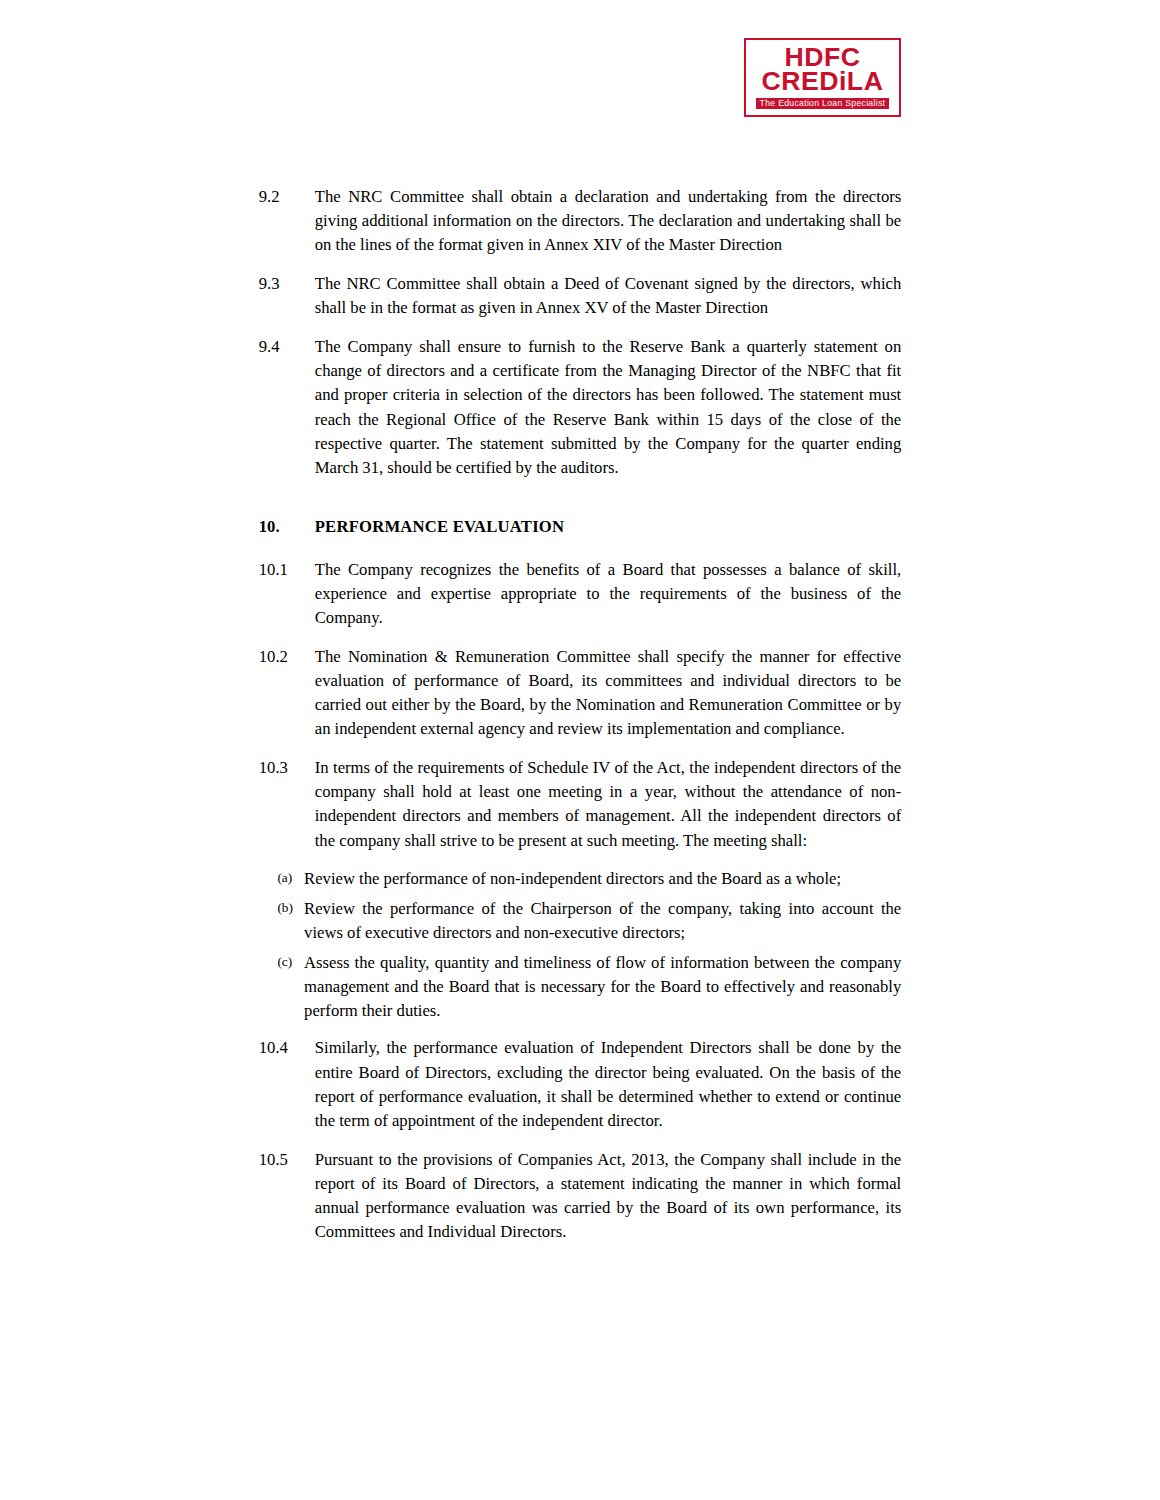HDFC CREDiLA The Education Loan Specialist
9.2
The NRC Committee shall obtain a declaration and undertaking from the directors giving additional information on the directors. The declaration and undertaking shall be on the lines of the format given in Annex XIV of the Master Direction
9.3
The NRC Committee shall obtain a Deed of Covenant signed by the directors, which shall be in the format as given in Annex XV of the Master Direction
9.4
The Company shall ensure to furnish to the Reserve Bank a quarterly statement on change of directors and a certificate from the Managing Director of the NBFC that fit and proper criteria in selection of the directors has been followed. The statement must reach the Regional Office of the Reserve Bank within 15 days of the close of the respective quarter. The statement submitted by the Company for the quarter ending March 31, should be certified by the auditors.
10.
PERFORMANCE EVALUATION
10.1
The Company recognizes the benefits of a Board that possesses a balance of skill, experience and expertise appropriate to the requirements of the business of the Company.
10.2
The Nomination & Remuneration Committee shall specify the manner for effective evaluation of performance of Board, its committees and individual directors to be carried out either by the Board, by the Nomination and Remuneration Committee or by an independent external agency and review its implementation and compliance.
10.3
In terms of the requirements of Schedule IV of the Act, the independent directors of the company shall hold at least one meeting in a year, without the attendance of non-independent directors and members of management. All the independent directors of the company shall strive to be present at such meeting. The meeting shall:
(a)
Review the performance of non-independent directors and the Board as a whole;
(b)
Review the performance of the Chairperson of the company, taking into account the views of executive directors and non-executive directors;
(c)
Assess the quality, quantity and timeliness of flow of information between the company management and the Board that is necessary for the Board to effectively and reasonably perform their duties.
10.4
Similarly, the performance evaluation of Independent Directors shall be done by the entire Board of Directors, excluding the director being evaluated. On the basis of the report of performance evaluation, it shall be determined whether to extend or continue the term of appointment of the independent director.
10.5
Pursuant to the provisions of Companies Act, 2013, the Company shall include in the report of its Board of Directors, a statement indicating the manner in which formal annual performance evaluation was carried by the Board of its own performance, its Committees and Individual Directors.